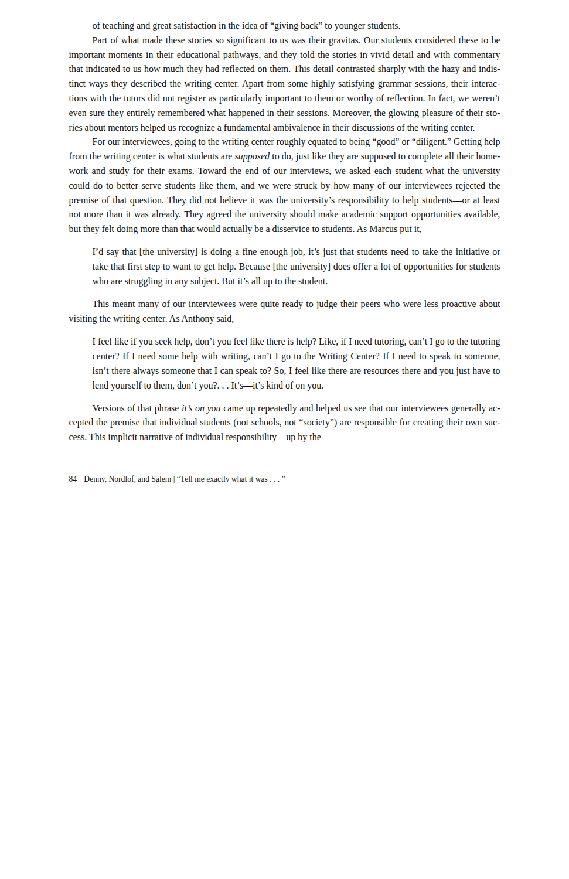of teaching and great satisfaction in the idea of “giving back” to younger students.
Part of what made these stories so significant to us was their gravitas. Our students considered these to be important moments in their educational pathways, and they told the stories in vivid detail and with commentary that indicated to us how much they had reflected on them. This detail contrasted sharply with the hazy and indistinct ways they described the writing center. Apart from some highly satisfying grammar sessions, their interactions with the tutors did not register as particularly important to them or worthy of reflection. In fact, we weren’t even sure they entirely remembered what happened in their sessions. Moreover, the glowing pleasure of their stories about mentors helped us recognize a fundamental ambivalence in their discussions of the writing center.
For our interviewees, going to the writing center roughly equated to being “good” or “diligent.” Getting help from the writing center is what students are supposed to do, just like they are supposed to complete all their homework and study for their exams. Toward the end of our interviews, we asked each student what the university could do to better serve students like them, and we were struck by how many of our interviewees rejected the premise of that question. They did not believe it was the university’s responsibility to help students—or at least not more than it was already. They agreed the university should make academic support opportunities available, but they felt doing more than that would actually be a disservice to students. As Marcus put it,
I’d say that [the university] is doing a fine enough job, it’s just that students need to take the initiative or take that first step to want to get help. Because [the university] does offer a lot of opportunities for students who are struggling in any subject. But it’s all up to the student.
This meant many of our interviewees were quite ready to judge their peers who were less proactive about visiting the writing center. As Anthony said,
I feel like if you seek help, don’t you feel like there is help? Like, if I need tutoring, can’t I go to the tutoring center? If I need some help with writing, can’t I go to the Writing Center? If I need to speak to someone, isn’t there always someone that I can speak to? So, I feel like there are resources there and you just have to lend yourself to them, don’t you?. . . It’s—it’s kind of on you.
Versions of that phrase it’s on you came up repeatedly and helped us see that our interviewees generally accepted the premise that individual students (not schools, not “society”) are responsible for creating their own success. This implicit narrative of individual responsibility—up by the
84 Denny, Nordlof, and Salem | “Tell me exactly what it was . . . ”